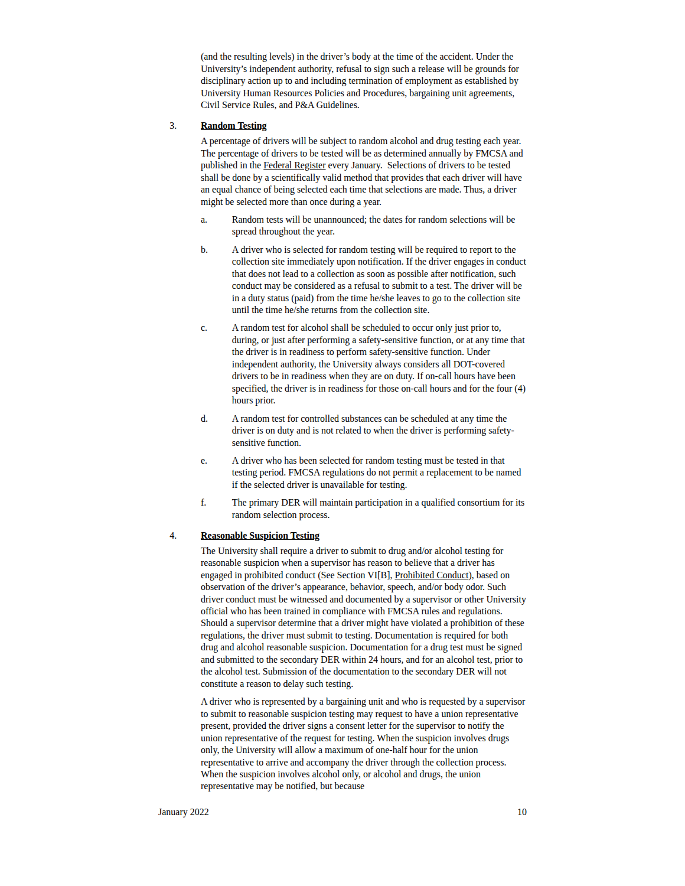(and the resulting levels) in the driver’s body at the time of the accident. Under the University’s independent authority, refusal to sign such a release will be grounds for disciplinary action up to and including termination of employment as established by University Human Resources Policies and Procedures, bargaining unit agreements, Civil Service Rules, and P&A Guidelines.
3.
Random Testing
A percentage of drivers will be subject to random alcohol and drug testing each year. The percentage of drivers to be tested will be as determined annually by FMCSA and published in the Federal Register every January. Selections of drivers to be tested shall be done by a scientifically valid method that provides that each driver will have an equal chance of being selected each time that selections are made. Thus, a driver might be selected more than once during a year.
a. Random tests will be unannounced; the dates for random selections will be spread throughout the year.
b. A driver who is selected for random testing will be required to report to the collection site immediately upon notification. If the driver engages in conduct that does not lead to a collection as soon as possible after notification, such conduct may be considered as a refusal to submit to a test. The driver will be in a duty status (paid) from the time he/she leaves to go to the collection site until the time he/she returns from the collection site.
c. A random test for alcohol shall be scheduled to occur only just prior to, during, or just after performing a safety-sensitive function, or at any time that the driver is in readiness to perform safety-sensitive function. Under independent authority, the University always considers all DOT-covered drivers to be in readiness when they are on duty. If on-call hours have been specified, the driver is in readiness for those on-call hours and for the four (4) hours prior.
d. A random test for controlled substances can be scheduled at any time the driver is on duty and is not related to when the driver is performing safety-sensitive function.
e. A driver who has been selected for random testing must be tested in that testing period. FMCSA regulations do not permit a replacement to be named if the selected driver is unavailable for testing.
f. The primary DER will maintain participation in a qualified consortium for its random selection process.
4.
Reasonable Suspicion Testing
The University shall require a driver to submit to drug and/or alcohol testing for reasonable suspicion when a supervisor has reason to believe that a driver has engaged in prohibited conduct (See Section VI[B], Prohibited Conduct), based on observation of the driver’s appearance, behavior, speech, and/or body odor. Such driver conduct must be witnessed and documented by a supervisor or other University official who has been trained in compliance with FMCSA rules and regulations. Should a supervisor determine that a driver might have violated a prohibition of these regulations, the driver must submit to testing. Documentation is required for both drug and alcohol reasonable suspicion. Documentation for a drug test must be signed and submitted to the secondary DER within 24 hours, and for an alcohol test, prior to the alcohol test. Submission of the documentation to the secondary DER will not constitute a reason to delay such testing.
A driver who is represented by a bargaining unit and who is requested by a supervisor to submit to reasonable suspicion testing may request to have a union representative present, provided the driver signs a consent letter for the supervisor to notify the union representative of the request for testing. When the suspicion involves drugs only, the University will allow a maximum of one-half hour for the union representative to arrive and accompany the driver through the collection process. When the suspicion involves alcohol only, or alcohol and drugs, the union representative may be notified, but because
January 2022
10